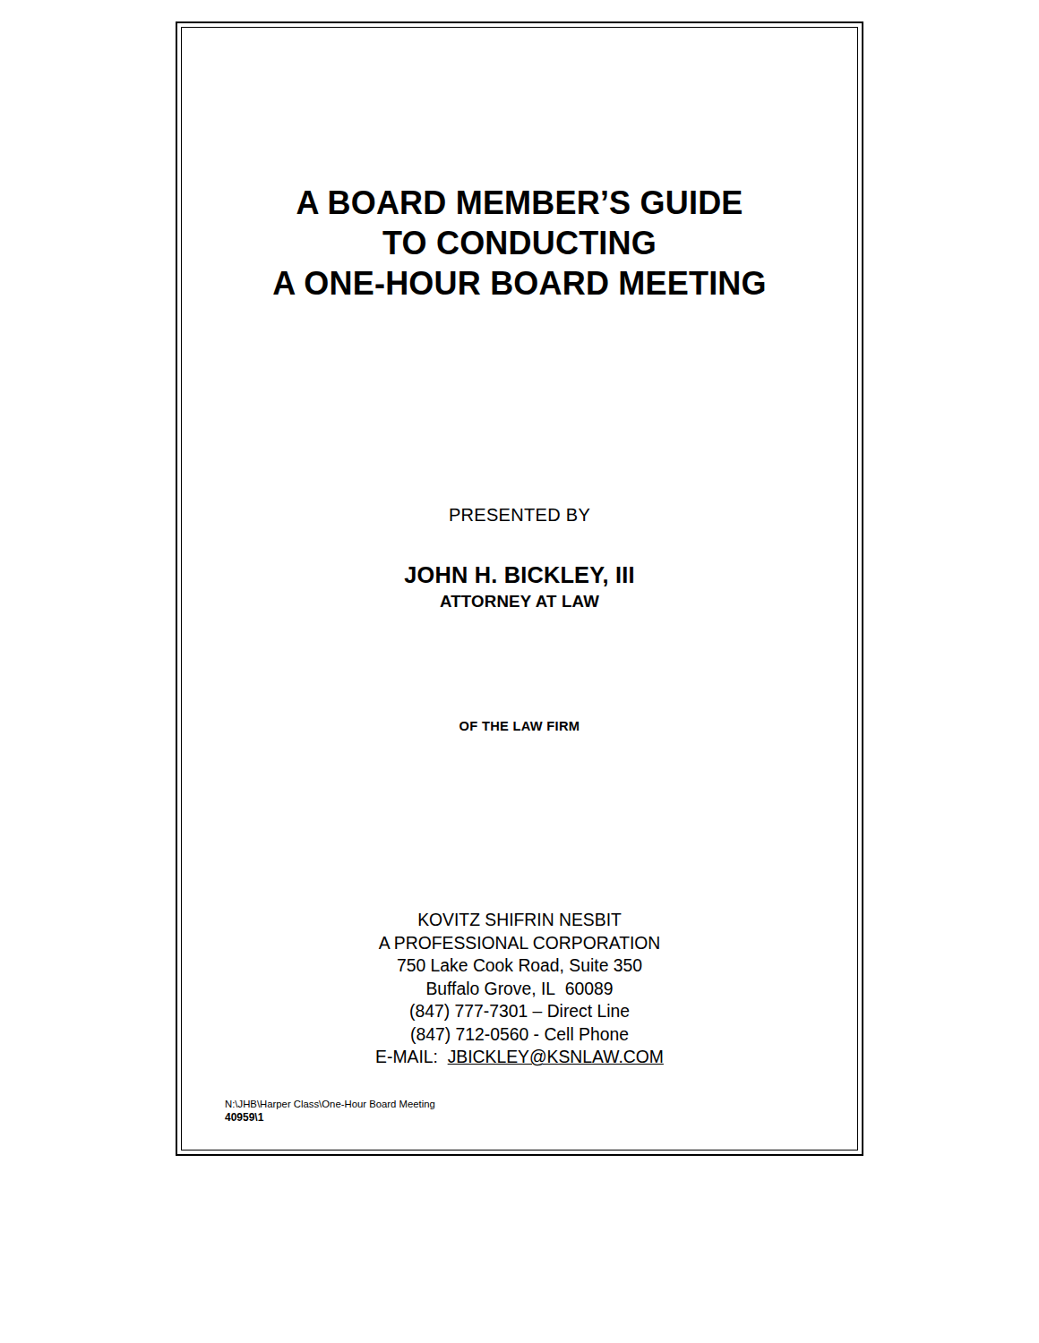A BOARD MEMBER’S GUIDE
TO CONDUCTING
A ONE-HOUR BOARD MEETING
PRESENTED BY
JOHN H. BICKLEY, III
ATTORNEY AT LAW
OF THE LAW FIRM
KOVITZ SHIFRIN NESBIT
A PROFESSIONAL CORPORATION
750 Lake Cook Road, Suite 350
Buffalo Grove, IL 60089
(847) 777-7301 – Direct Line
(847) 712-0560 - Cell Phone
E-MAIL: JBICKLEY@KSNLAW.COM
N:\JHB\Harper Class\One-Hour Board Meeting
40959\1